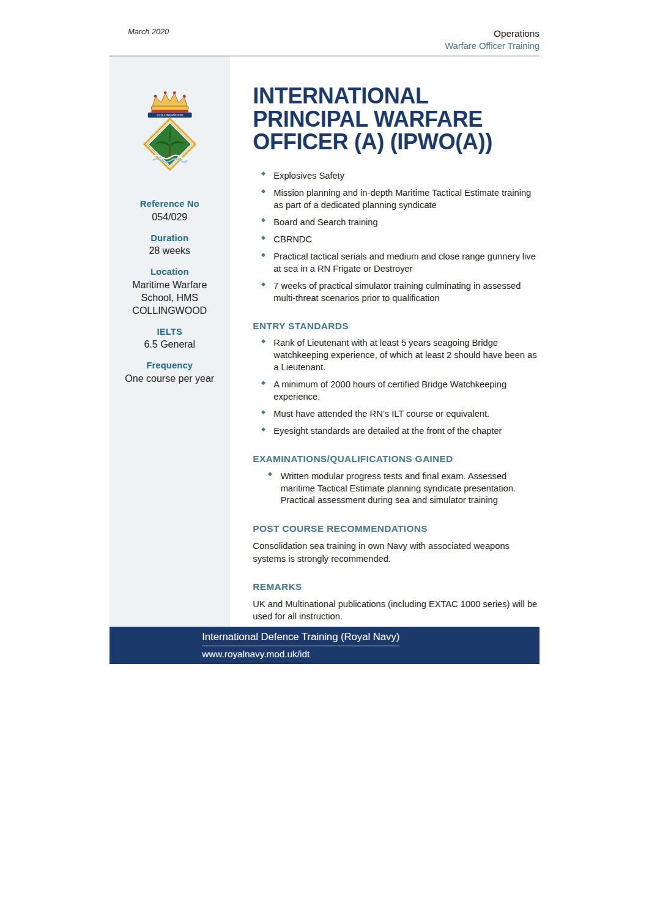March 2020
Operations
Warfare Officer Training
COLLINGWOOD
Reference No
054/029
Duration
28 weeks
Location
Maritime Warfare School, HMS COLLINGWOOD
IELTS
6.5 General
Frequency
One course per year
INTERNATIONAL PRINCIPAL WARFARE OFFICER (A) (IPWO(A))
Explosives Safety
Mission planning and in-depth Maritime Tactical Estimate training as part of a dedicated planning syndicate
Board and Search training
CBRNDC
Practical tactical serials and medium and close range gunnery live at sea in a RN Frigate or Destroyer
7 weeks of practical simulator training culminating in assessed multi-threat scenarios prior to qualification
Entry Standards
Rank of Lieutenant with at least 5 years seagoing Bridge watchkeeping experience, of which at least 2 should have been as a Lieutenant.
A minimum of 2000 hours of certified Bridge Watchkeeping experience.
Must have attended the RN’s ILT course or equivalent.
Eyesight standards are detailed at the front of the chapter
Examinations/Qualifications Gained
Written modular progress tests and final exam. Assessed maritime Tactical Estimate planning syndicate presentation. Practical assessment during sea and simulator training
Post Course Recommendations
Consolidation sea training in own Navy with associated weapons systems is strongly recommended.
Remarks
UK and Multinational publications (including EXTAC 1000 series) will be used for all instruction.
International Defence Training (Royal Navy)
www.royalnavy.mod.uk/idt